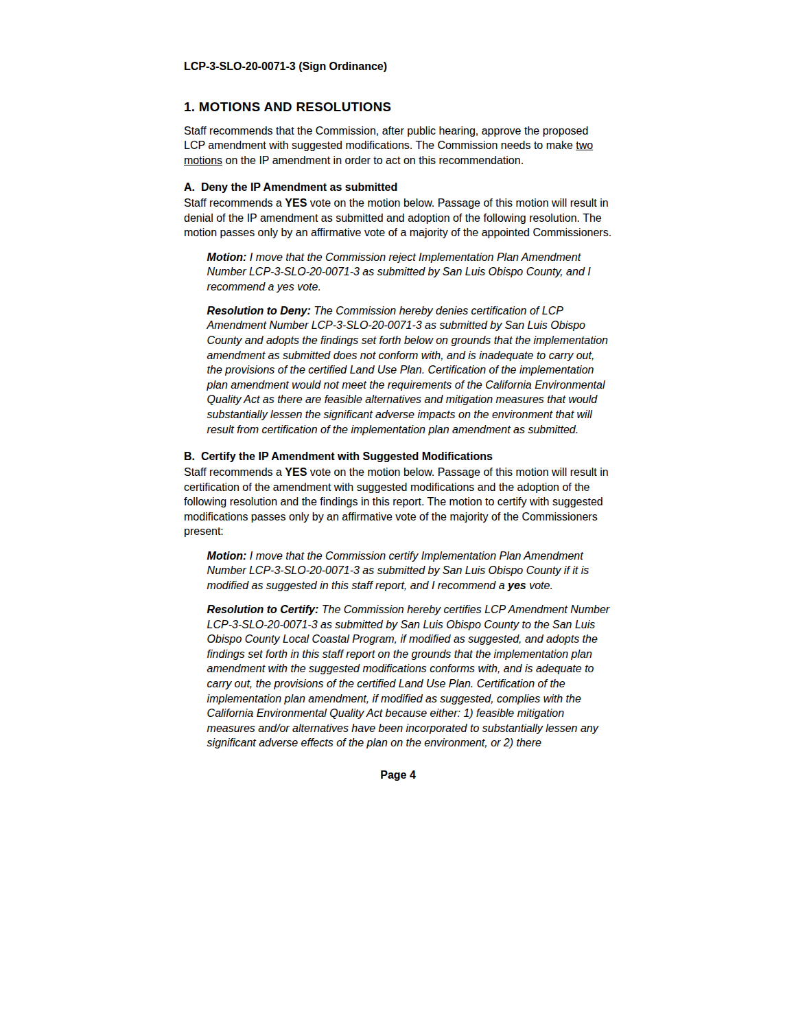LCP-3-SLO-20-0071-3 (Sign Ordinance)
1. MOTIONS AND RESOLUTIONS
Staff recommends that the Commission, after public hearing, approve the proposed LCP amendment with suggested modifications. The Commission needs to make two motions on the IP amendment in order to act on this recommendation.
A. Deny the IP Amendment as submitted
Staff recommends a YES vote on the motion below. Passage of this motion will result in denial of the IP amendment as submitted and adoption of the following resolution. The motion passes only by an affirmative vote of a majority of the appointed Commissioners.
Motion: I move that the Commission reject Implementation Plan Amendment Number LCP-3-SLO-20-0071-3 as submitted by San Luis Obispo County, and I recommend a yes vote.
Resolution to Deny: The Commission hereby denies certification of LCP Amendment Number LCP-3-SLO-20-0071-3 as submitted by San Luis Obispo County and adopts the findings set forth below on grounds that the implementation amendment as submitted does not conform with, and is inadequate to carry out, the provisions of the certified Land Use Plan. Certification of the implementation plan amendment would not meet the requirements of the California Environmental Quality Act as there are feasible alternatives and mitigation measures that would substantially lessen the significant adverse impacts on the environment that will result from certification of the implementation plan amendment as submitted.
B. Certify the IP Amendment with Suggested Modifications
Staff recommends a YES vote on the motion below. Passage of this motion will result in certification of the amendment with suggested modifications and the adoption of the following resolution and the findings in this report. The motion to certify with suggested modifications passes only by an affirmative vote of the majority of the Commissioners present:
Motion: I move that the Commission certify Implementation Plan Amendment Number LCP-3-SLO-20-0071-3 as submitted by San Luis Obispo County if it is modified as suggested in this staff report, and I recommend a yes vote.
Resolution to Certify: The Commission hereby certifies LCP Amendment Number LCP-3-SLO-20-0071-3 as submitted by San Luis Obispo County to the San Luis Obispo County Local Coastal Program, if modified as suggested, and adopts the findings set forth in this staff report on the grounds that the implementation plan amendment with the suggested modifications conforms with, and is adequate to carry out, the provisions of the certified Land Use Plan. Certification of the implementation plan amendment, if modified as suggested, complies with the California Environmental Quality Act because either: 1) feasible mitigation measures and/or alternatives have been incorporated to substantially lessen any significant adverse effects of the plan on the environment, or 2) there
Page 4